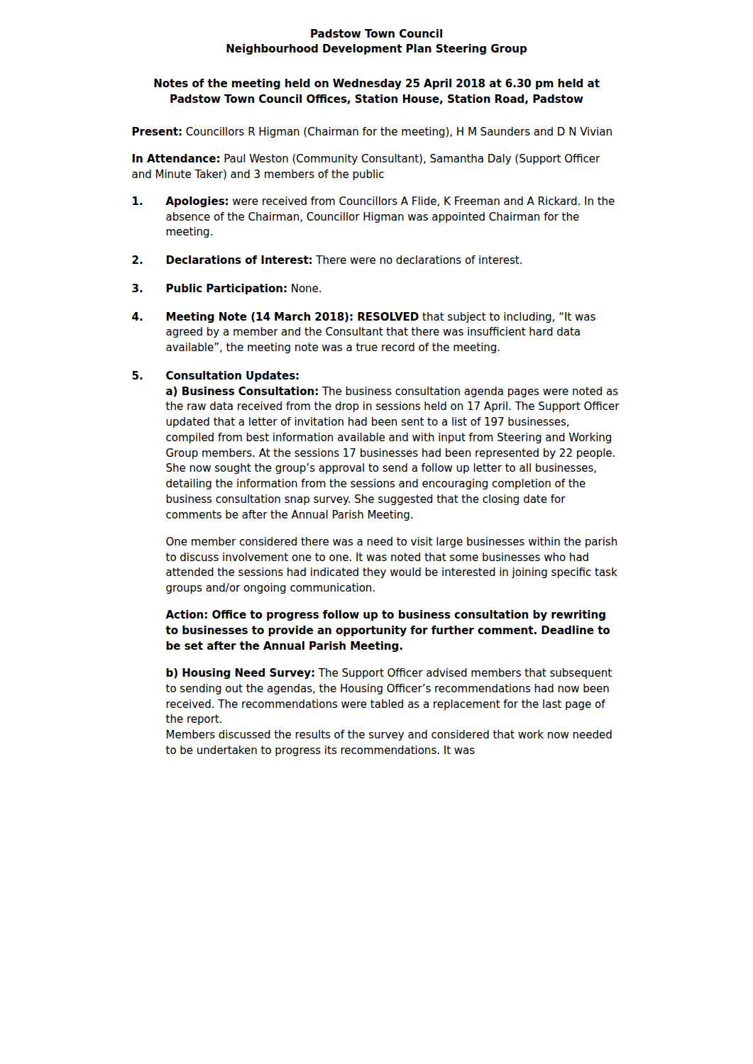Padstow Town Council
Neighbourhood Development Plan Steering Group
Notes of the meeting held on Wednesday 25 April 2018 at 6.30 pm held at Padstow Town Council Offices, Station House, Station Road, Padstow
Present: Councillors R Higman (Chairman for the meeting), H M Saunders and D N Vivian
In Attendance: Paul Weston (Community Consultant), Samantha Daly (Support Officer and Minute Taker) and 3 members of the public
Apologies: were received from Councillors A Flide, K Freeman and A Rickard. In the absence of the Chairman, Councillor Higman was appointed Chairman for the meeting.
Declarations of Interest: There were no declarations of interest.
Public Participation: None.
Meeting Note (14 March 2018): RESOLVED that subject to including, “It was agreed by a member and the Consultant that there was insufficient hard data available”, the meeting note was a true record of the meeting.
Consultation Updates:
a) Business Consultation: The business consultation agenda pages were noted as the raw data received from the drop in sessions held on 17 April. The Support Officer updated that a letter of invitation had been sent to a list of 197 businesses, compiled from best information available and with input from Steering and Working Group members. At the sessions 17 businesses had been represented by 22 people. She now sought the group’s approval to send a follow up letter to all businesses, detailing the information from the sessions and encouraging completion of the business consultation snap survey. She suggested that the closing date for comments be after the Annual Parish Meeting.
One member considered there was a need to visit large businesses within the parish to discuss involvement one to one. It was noted that some businesses who had attended the sessions had indicated they would be interested in joining specific task groups and/or ongoing communication.
Action: Office to progress follow up to business consultation by rewriting to businesses to provide an opportunity for further comment. Deadline to be set after the Annual Parish Meeting.
b) Housing Need Survey: The Support Officer advised members that subsequent to sending out the agendas, the Housing Officer’s recommendations had now been received. The recommendations were tabled as a replacement for the last page of the report.
Members discussed the results of the survey and considered that work now needed to be undertaken to progress its recommendations. It was